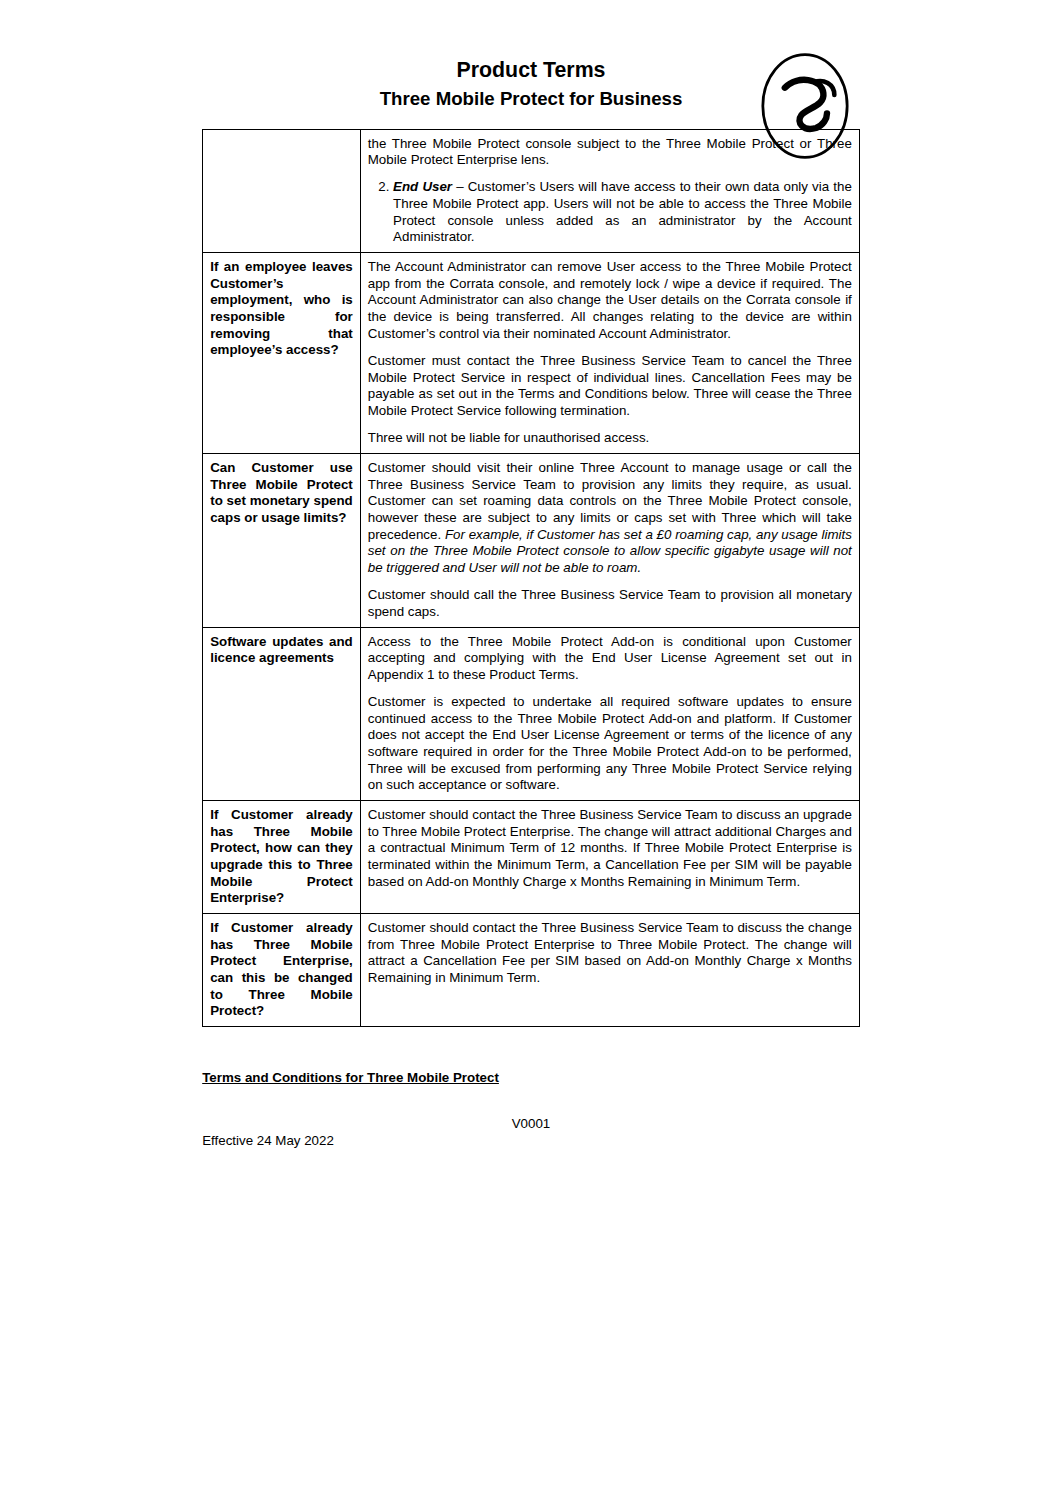Product Terms
Three Mobile Protect for Business
| | the Three Mobile Protect console subject to the Three Mobile Protect or Three Mobile Protect Enterprise lens. End User – Customer’s Users will have access to their own data only via the Three Mobile Protect app. Users will not be able to access the Three Mobile Protect console unless added as an administrator by the Account Administrator. |
| If an employee leaves Customer’s employment, who is responsible for removing that employee’s access? | The Account Administrator can remove User access to the Three Mobile Protect app from the Corrata console, and remotely lock / wipe a device if required. The Account Administrator can also change the User details on the Corrata console if the device is being transferred. All changes relating to the device are within Customer’s control via their nominated Account Administrator. Customer must contact the Three Business Service Team to cancel the Three Mobile Protect Service in respect of individual lines. Cancellation Fees may be payable as set out in the Terms and Conditions below. Three will cease the Three Mobile Protect Service following termination. Three will not be liable for unauthorised access. |
| Can Customer use Three Mobile Protect to set monetary spend caps or usage limits? | Customer should visit their online Three Account to manage usage or call the Three Business Service Team to provision any limits they require, as usual. Customer can set roaming data controls on the Three Mobile Protect console, however these are subject to any limits or caps set with Three which will take precedence. For example, if Customer has set a £0 roaming cap, any usage limits set on the Three Mobile Protect console to allow specific gigabyte usage will not be triggered and User will not be able to roam. Customer should call the Three Business Service Team to provision all monetary spend caps. |
| Software updates and licence agreements | Access to the Three Mobile Protect Add-on is conditional upon Customer accepting and complying with the End User License Agreement set out in Appendix 1 to these Product Terms. Customer is expected to undertake all required software updates to ensure continued access to the Three Mobile Protect Add-on and platform. If Customer does not accept the End User License Agreement or terms of the licence of any software required in order for the Three Mobile Protect Add-on to be performed, Three will be excused from performing any Three Mobile Protect Service relying on such acceptance or software. |
| If Customer already has Three Mobile Protect, how can they upgrade this to Three Mobile Protect Enterprise? | Customer should contact the Three Business Service Team to discuss an upgrade to Three Mobile Protect Enterprise. The change will attract additional Charges and a contractual Minimum Term of 12 months. If Three Mobile Protect Enterprise is terminated within the Minimum Term, a Cancellation Fee per SIM will be payable based on Add-on Monthly Charge x Months Remaining in Minimum Term. |
| If Customer already has Three Mobile Protect Enterprise, can this be changed to Three Mobile Protect? | Customer should contact the Three Business Service Team to discuss the change from Three Mobile Protect Enterprise to Three Mobile Protect. The change will attract a Cancellation Fee per SIM based on Add-on Monthly Charge x Months Remaining in Minimum Term. |
Terms and Conditions for Three Mobile Protect
V0001
Effective 24 May 2022